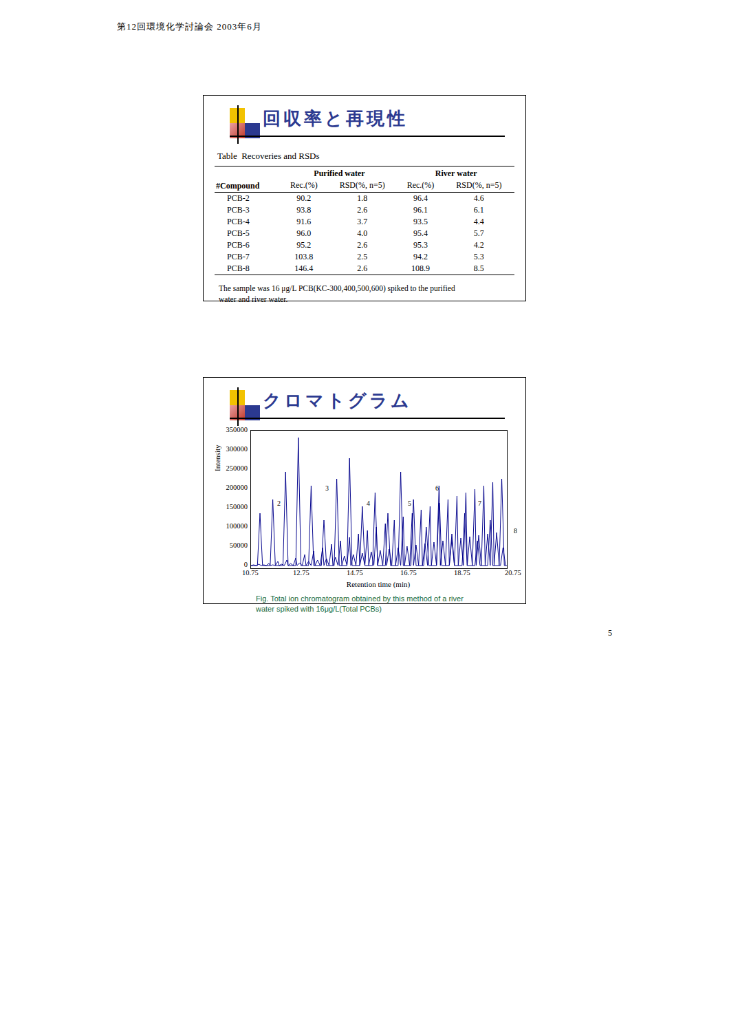第12回環境化学討論会 2003年6月
回収率と再現性
Table Recoveries and RSDs
| #Compound | Purified water | River water |
| --- | --- | --- |
| Rec.(%) | RSD(%, n=5) | Rec.(%) | RSD(%, n=5) |
| PCB-2 | 90.2 | 1.8 | 96.4 | 4.6 |
| PCB-3 | 93.8 | 2.6 | 96.1 | 6.1 |
| PCB-4 | 91.6 | 3.7 | 93.5 | 4.4 |
| PCB-5 | 96.0 | 4.0 | 95.4 | 5.7 |
| PCB-6 | 95.2 | 2.6 | 95.3 | 4.2 |
| PCB-7 | 103.8 | 2.5 | 94.2 | 5.3 |
| PCB-8 | 146.4 | 2.6 | 108.9 | 8.5 |
The sample was 16 μg/L PCB(KC-300,400,500,600) spiked to the purified
water and river water.
クロマトグラム
350000
300000
250000
200000
150000
100000
50000
0
Intensity
2 3 4 5 6 7 8
10.75
12.75
14.75
16.75
18.75
20.75
Retention time (min)
Fig. Total ion chromatogram obtained by this method of a river
water spiked with 16μg/L(Total PCBs)
5